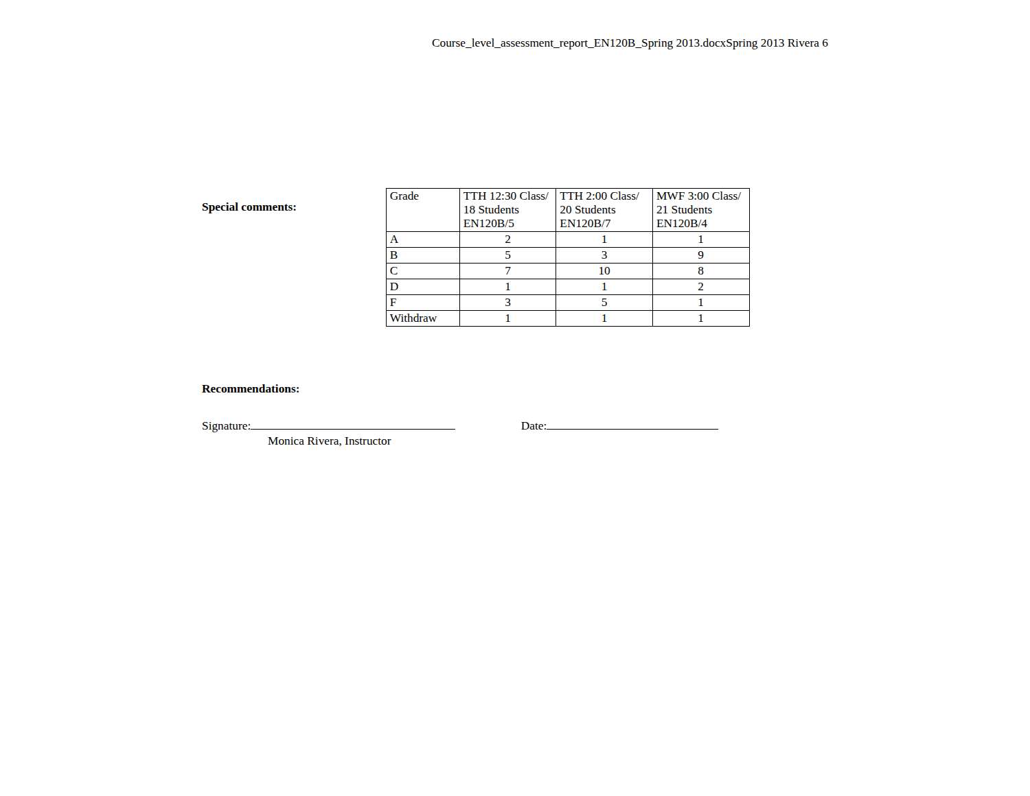Course_level_assessment_report_EN120B_Spring 2013.docxSpring 2013 Rivera 6
Special comments:
| Grade | TTH 12:30 Class/ 18 Students EN120B/5 | TTH 2:00 Class/ 20 Students EN120B/7 | MWF 3:00 Class/ 21 Students EN120B/4 |
| --- | --- | --- | --- |
| A | 2 | 1 | 1 |
| B | 5 | 3 | 9 |
| C | 7 | 10 | 8 |
| D | 1 | 1 | 2 |
| F | 3 | 5 | 1 |
| Withdraw | 1 | 1 | 1 |
Recommendations:
Signature:
Date:
Monica Rivera, Instructor